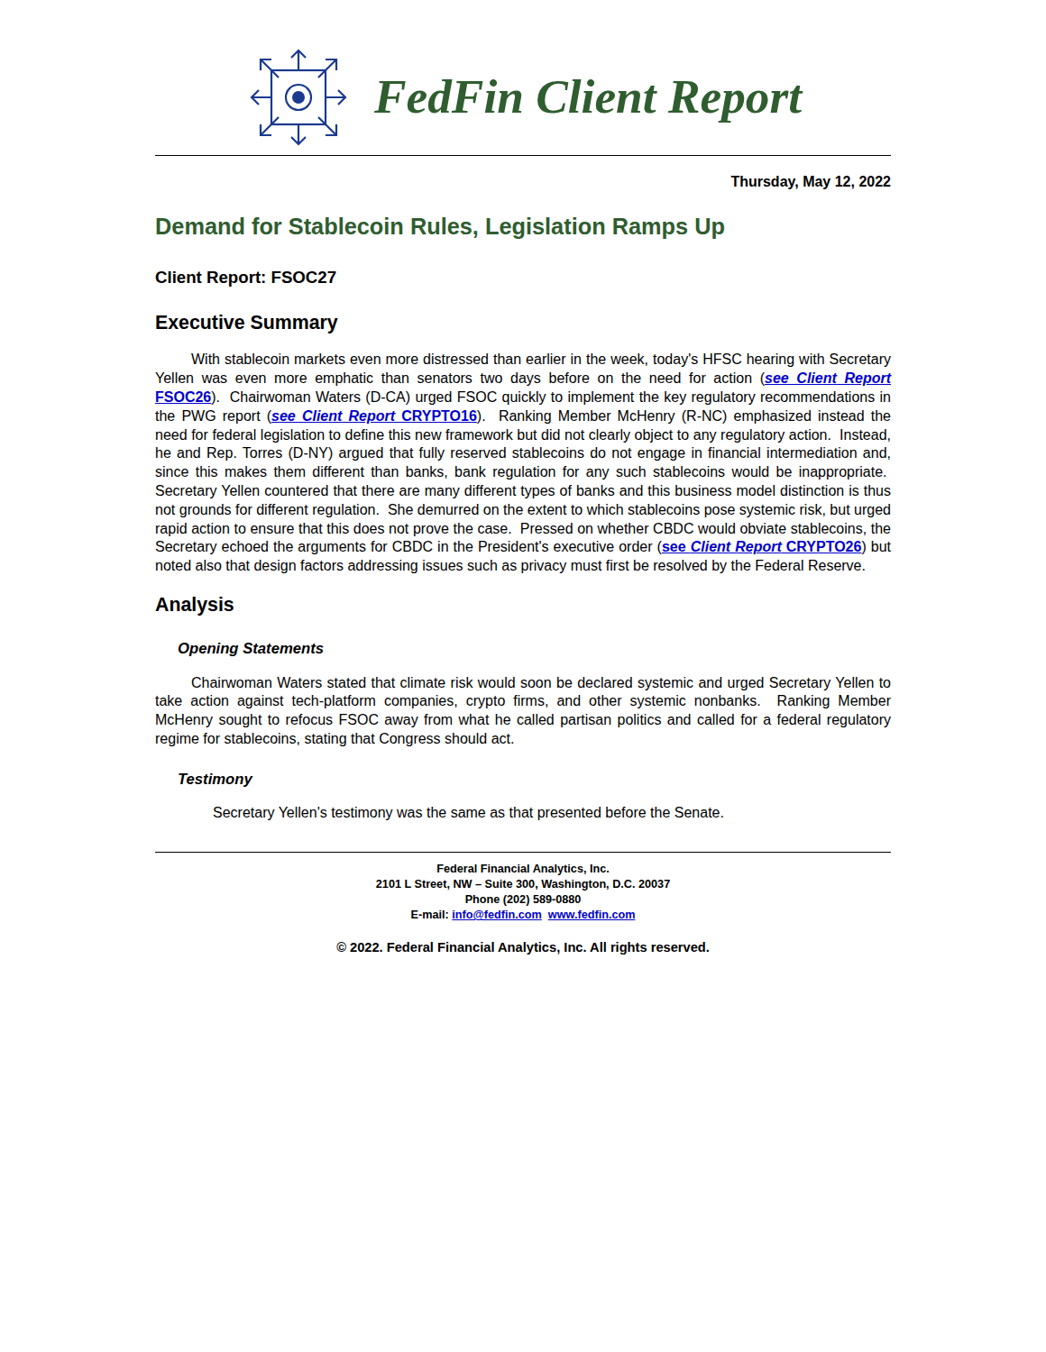FedFin Client Report
Thursday, May 12, 2022
Demand for Stablecoin Rules, Legislation Ramps Up
Client Report: FSOC27
Executive Summary
With stablecoin markets even more distressed than earlier in the week, today's HFSC hearing with Secretary Yellen was even more emphatic than senators two days before on the need for action (see Client Report FSOC26). Chairwoman Waters (D-CA) urged FSOC quickly to implement the key regulatory recommendations in the PWG report (see Client Report CRYPTO16). Ranking Member McHenry (R-NC) emphasized instead the need for federal legislation to define this new framework but did not clearly object to any regulatory action. Instead, he and Rep. Torres (D-NY) argued that fully reserved stablecoins do not engage in financial intermediation and, since this makes them different than banks, bank regulation for any such stablecoins would be inappropriate. Secretary Yellen countered that there are many different types of banks and this business model distinction is thus not grounds for different regulation. She demurred on the extent to which stablecoins pose systemic risk, but urged rapid action to ensure that this does not prove the case. Pressed on whether CBDC would obviate stablecoins, the Secretary echoed the arguments for CBDC in the President's executive order (see Client Report CRYPTO26) but noted also that design factors addressing issues such as privacy must first be resolved by the Federal Reserve.
Analysis
Opening Statements
Chairwoman Waters stated that climate risk would soon be declared systemic and urged Secretary Yellen to take action against tech-platform companies, crypto firms, and other systemic nonbanks. Ranking Member McHenry sought to refocus FSOC away from what he called partisan politics and called for a federal regulatory regime for stablecoins, stating that Congress should act.
Testimony
Secretary Yellen's testimony was the same as that presented before the Senate.
Federal Financial Analytics, Inc.
2101 L Street, NW – Suite 300, Washington, D.C. 20037
Phone (202) 589-0880
E-mail: info@fedfin.com www.fedfin.com
© 2022. Federal Financial Analytics, Inc. All rights reserved.